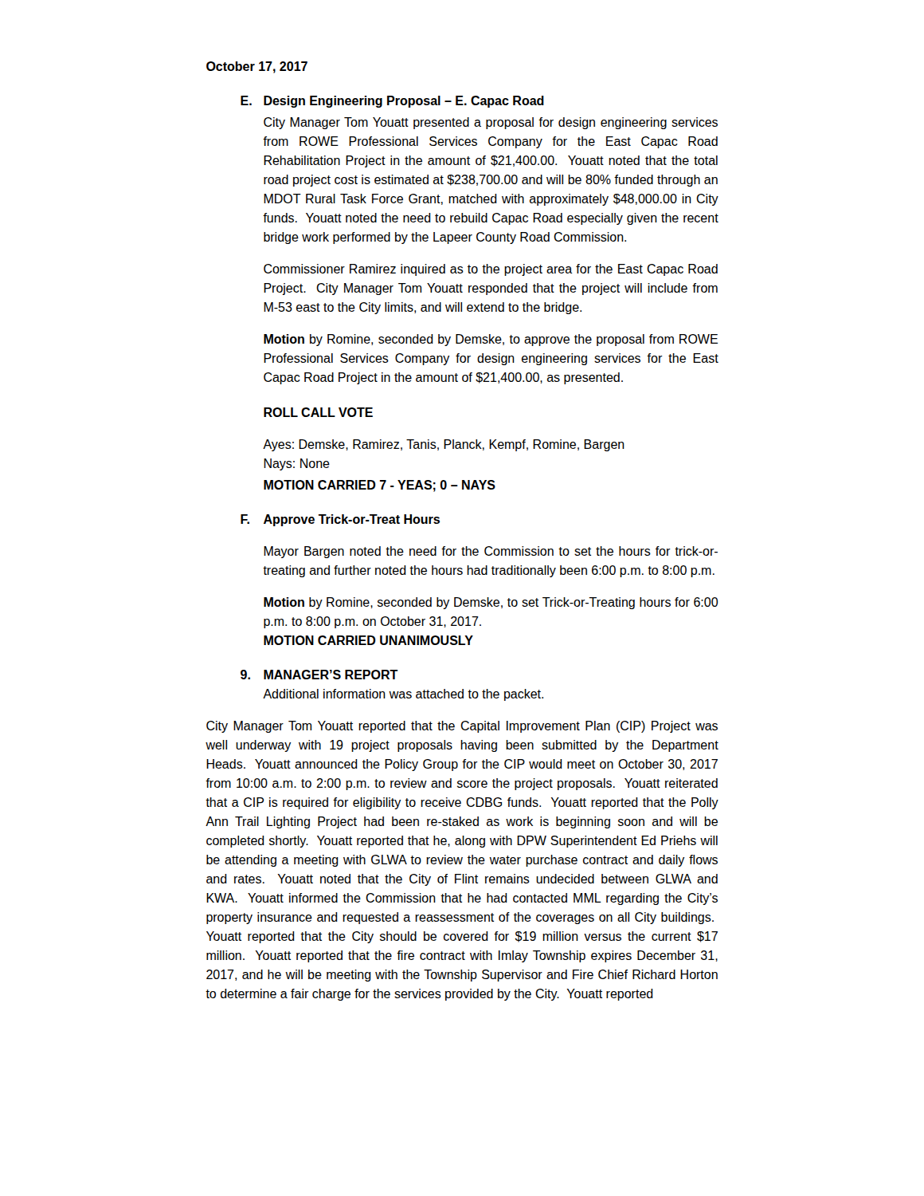October 17, 2017
E. Design Engineering Proposal – E. Capac Road
City Manager Tom Youatt presented a proposal for design engineering services from ROWE Professional Services Company for the East Capac Road Rehabilitation Project in the amount of $21,400.00. Youatt noted that the total road project cost is estimated at $238,700.00 and will be 80% funded through an MDOT Rural Task Force Grant, matched with approximately $48,000.00 in City funds. Youatt noted the need to rebuild Capac Road especially given the recent bridge work performed by the Lapeer County Road Commission.
Commissioner Ramirez inquired as to the project area for the East Capac Road Project. City Manager Tom Youatt responded that the project will include from M-53 east to the City limits, and will extend to the bridge.
Motion by Romine, seconded by Demske, to approve the proposal from ROWE Professional Services Company for design engineering services for the East Capac Road Project in the amount of $21,400.00, as presented.
ROLL CALL VOTE
Ayes: Demske, Ramirez, Tanis, Planck, Kempf, Romine, Bargen
Nays: None
MOTION CARRIED 7 - YEAS; 0 – NAYS
F. Approve Trick-or-Treat Hours
Mayor Bargen noted the need for the Commission to set the hours for trick-or-treating and further noted the hours had traditionally been 6:00 p.m. to 8:00 p.m.
Motion by Romine, seconded by Demske, to set Trick-or-Treating hours for 6:00 p.m. to 8:00 p.m. on October 31, 2017.
MOTION CARRIED UNANIMOUSLY
9. MANAGER’S REPORT
Additional information was attached to the packet.
City Manager Tom Youatt reported that the Capital Improvement Plan (CIP) Project was well underway with 19 project proposals having been submitted by the Department Heads. Youatt announced the Policy Group for the CIP would meet on October 30, 2017 from 10:00 a.m. to 2:00 p.m. to review and score the project proposals. Youatt reiterated that a CIP is required for eligibility to receive CDBG funds. Youatt reported that the Polly Ann Trail Lighting Project had been re-staked as work is beginning soon and will be completed shortly. Youatt reported that he, along with DPW Superintendent Ed Priehs will be attending a meeting with GLWA to review the water purchase contract and daily flows and rates. Youatt noted that the City of Flint remains undecided between GLWA and KWA. Youatt informed the Commission that he had contacted MML regarding the City’s property insurance and requested a reassessment of the coverages on all City buildings. Youatt reported that the City should be covered for $19 million versus the current $17 million. Youatt reported that the fire contract with Imlay Township expires December 31, 2017, and he will be meeting with the Township Supervisor and Fire Chief Richard Horton to determine a fair charge for the services provided by the City. Youatt reported